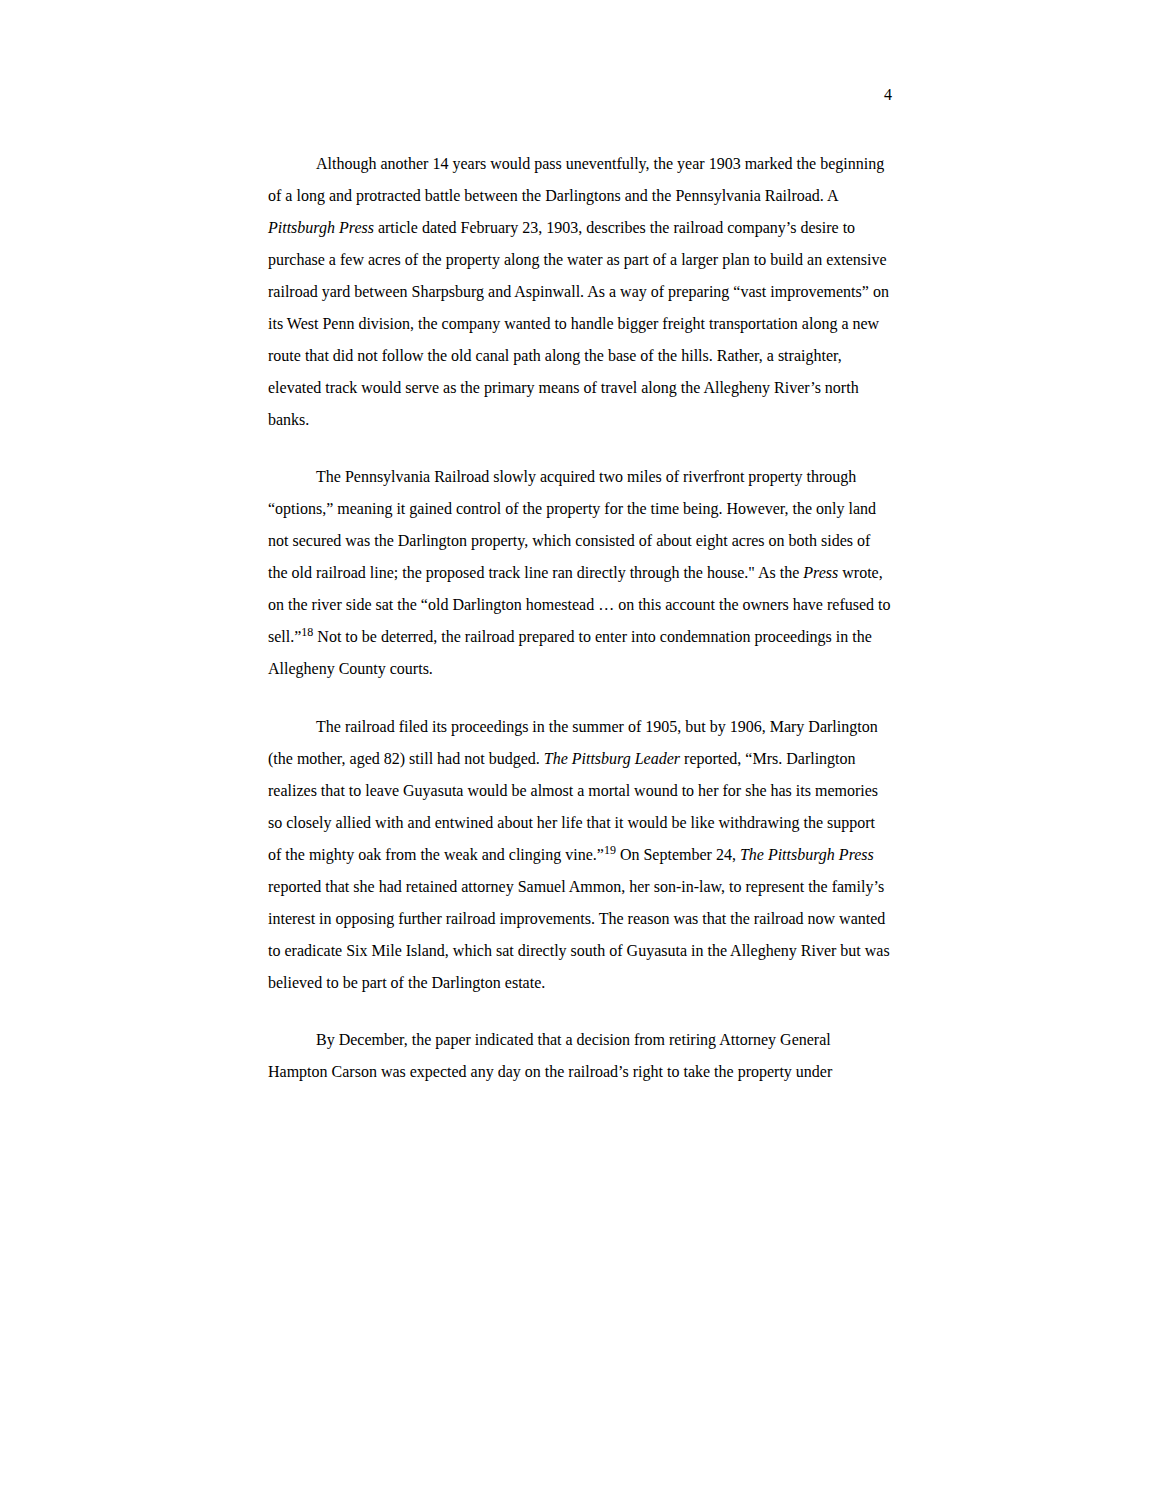4
Although another 14 years would pass uneventfully, the year 1903 marked the beginning of a long and protracted battle between the Darlingtons and the Pennsylvania Railroad. A Pittsburgh Press article dated February 23, 1903, describes the railroad company’s desire to purchase a few acres of the property along the water as part of a larger plan to build an extensive railroad yard between Sharpsburg and Aspinwall. As a way of preparing “vast improvements” on its West Penn division, the company wanted to handle bigger freight transportation along a new route that did not follow the old canal path along the base of the hills. Rather, a straighter, elevated track would serve as the primary means of travel along the Allegheny River’s north banks.
The Pennsylvania Railroad slowly acquired two miles of riverfront property through “options,” meaning it gained control of the property for the time being. However, the only land not secured was the Darlington property, which consisted of about eight acres on both sides of the old railroad line; the proposed track line ran directly through the house." As the Press wrote, on the river side sat the “old Darlington homestead … on this account the owners have refused to sell.”18 Not to be deterred, the railroad prepared to enter into condemnation proceedings in the Allegheny County courts.
The railroad filed its proceedings in the summer of 1905, but by 1906, Mary Darlington (the mother, aged 82) still had not budged. The Pittsburg Leader reported, “Mrs. Darlington realizes that to leave Guyasuta would be almost a mortal wound to her for she has its memories so closely allied with and entwined about her life that it would be like withdrawing the support of the mighty oak from the weak and clinging vine.”19 On September 24, The Pittsburgh Press reported that she had retained attorney Samuel Ammon, her son-in-law, to represent the family’s interest in opposing further railroad improvements. The reason was that the railroad now wanted to eradicate Six Mile Island, which sat directly south of Guyasuta in the Allegheny River but was believed to be part of the Darlington estate.
By December, the paper indicated that a decision from retiring Attorney General Hampton Carson was expected any day on the railroad’s right to take the property under